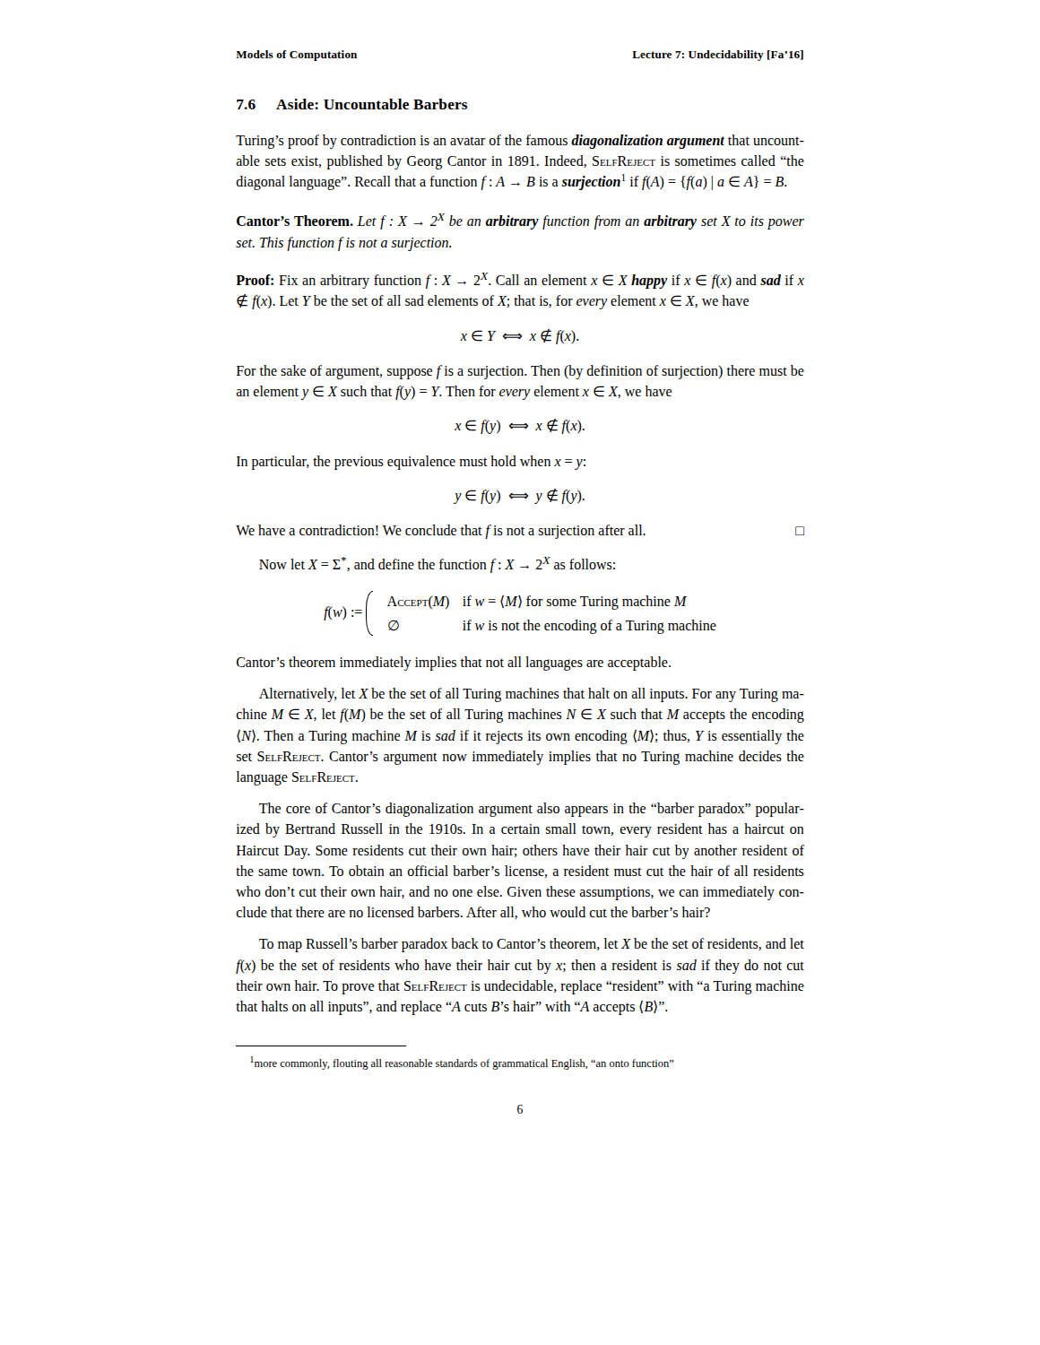Models of Computation
Lecture 7: Undecidability [Fa’16]
7.6 Aside: Uncountable Barbers
Turing’s proof by contradiction is an avatar of the famous diagonalization argument that uncountable sets exist, published by Georg Cantor in 1891. Indeed, SelfReject is sometimes called “the diagonal language”. Recall that a function f : A → B is a surjection1 if f(A) = {f(a) | a ∈ A} = B.
Cantor’s Theorem. Let f : X → 2X be an arbitrary function from an arbitrary set X to its power set. This function f is not a surjection.
Proof: Fix an arbitrary function f : X → 2X. Call an element x ∈ X happy if x ∈ f(x) and sad if x ∉ f(x). Let Y be the set of all sad elements of X; that is, for every element x ∈ X, we have
x ∈ Y ⟺ x ∉ f(x).
For the sake of argument, suppose f is a surjection. Then (by definition of surjection) there must be an element y ∈ X such that f(y) = Y. Then for every element x ∈ X, we have
x ∈ f(y) ⟺ x ∉ f(x).
In particular, the previous equivalence must hold when x = y:
y ∈ f(y) ⟺ y ∉ f(y).
We have a contradiction! We conclude that f is not a surjection after all.□
Now let X = Σ*, and define the function f : X → 2X as follows:
f(w) :=
| Accept ( M ) | if w = ⟨ M ⟩ for some Turing machine M |
| ∅ | if w is not the encoding of a Turing machine |
Cantor’s theorem immediately implies that not all languages are acceptable.
Alternatively, let X be the set of all Turing machines that halt on all inputs. For any Turing machine M ∈ X, let f(M) be the set of all Turing machines N ∈ X such that M accepts the encoding ⟨N⟩. Then a Turing machine M is sad if it rejects its own encoding ⟨M⟩; thus, Y is essentially the set SelfReject. Cantor’s argument now immediately implies that no Turing machine decides the language SelfReject.
The core of Cantor’s diagonalization argument also appears in the “barber paradox” popularized by Bertrand Russell in the 1910s. In a certain small town, every resident has a haircut on Haircut Day. Some residents cut their own hair; others have their hair cut by another resident of the same town. To obtain an official barber’s license, a resident must cut the hair of all residents who don’t cut their own hair, and no one else. Given these assumptions, we can immediately conclude that there are no licensed barbers. After all, who would cut the barber’s hair?
To map Russell’s barber paradox back to Cantor’s theorem, let X be the set of residents, and let f(x) be the set of residents who have their hair cut by x; then a resident is sad if they do not cut their own hair. To prove that SelfReject is undecidable, replace “resident” with “a Turing machine that halts on all inputs”, and replace “A cuts B’s hair” with “A accepts ⟨B⟩”.
1more commonly, flouting all reasonable standards of grammatical English, “an onto function”
6